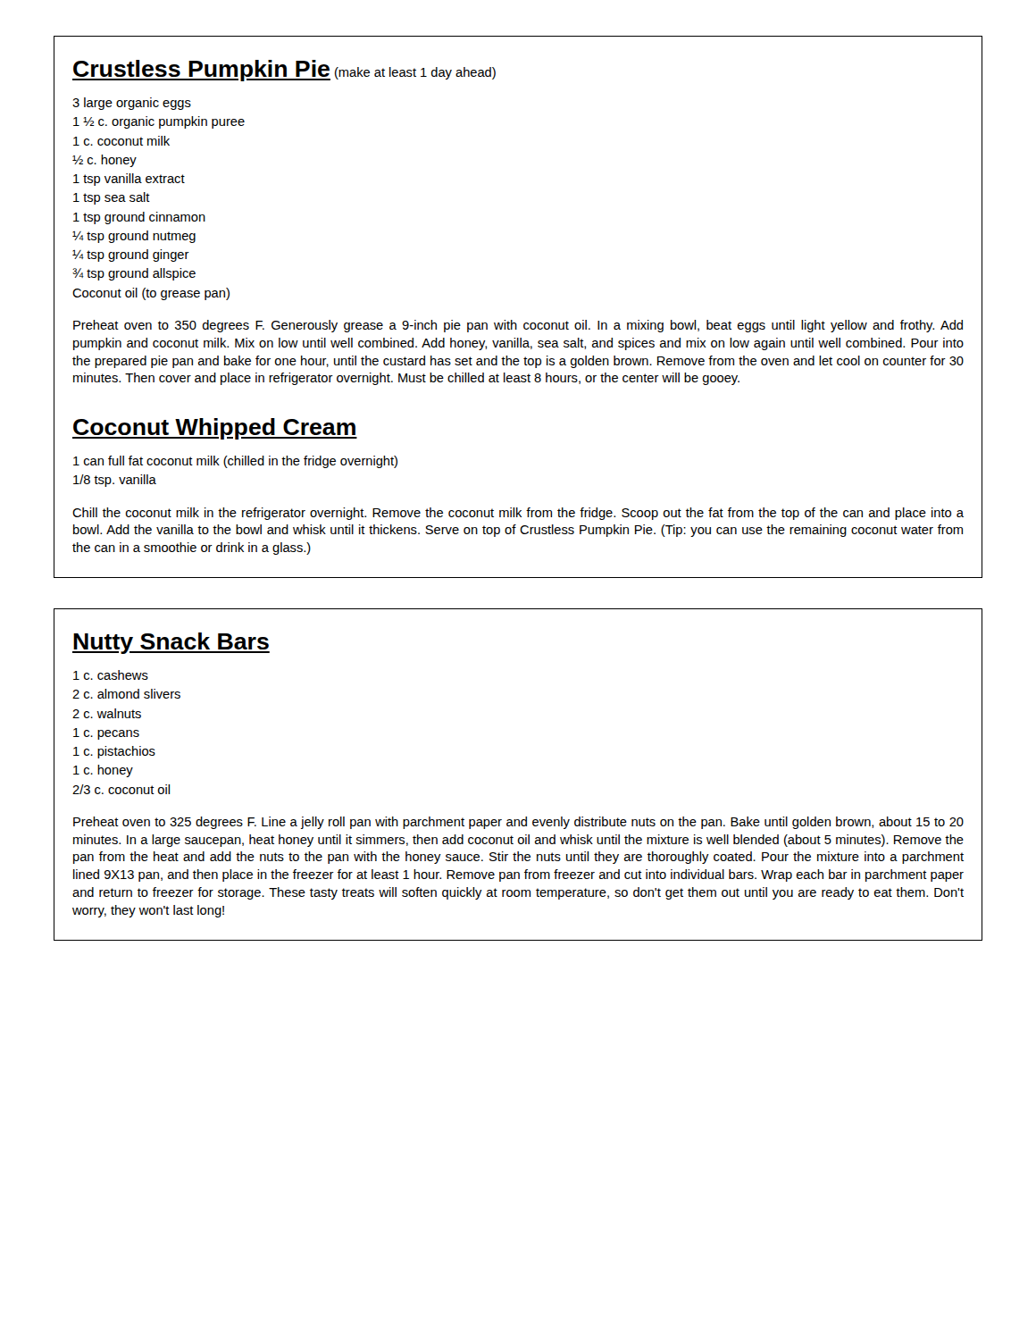Crustless Pumpkin Pie
(make at least 1 day ahead)
3 large organic eggs
1 ½ c. organic pumpkin puree
1 c. coconut milk
½ c. honey
1 tsp vanilla extract
1 tsp sea salt
1 tsp ground cinnamon
¼ tsp ground nutmeg
¼ tsp ground ginger
¾ tsp ground allspice
Coconut oil (to grease pan)
Preheat oven to 350 degrees F. Generously grease a 9-inch pie pan with coconut oil. In a mixing bowl, beat eggs until light yellow and frothy. Add pumpkin and coconut milk. Mix on low until well combined. Add honey, vanilla, sea salt, and spices and mix on low again until well combined. Pour into the prepared pie pan and bake for one hour, until the custard has set and the top is a golden brown. Remove from the oven and let cool on counter for 30 minutes. Then cover and place in refrigerator overnight. Must be chilled at least 8 hours, or the center will be gooey.
Coconut Whipped Cream
1 can full fat coconut milk (chilled in the fridge overnight)
1/8 tsp. vanilla
Chill the coconut milk in the refrigerator overnight. Remove the coconut milk from the fridge. Scoop out the fat from the top of the can and place into a bowl. Add the vanilla to the bowl and whisk until it thickens. Serve on top of Crustless Pumpkin Pie. (Tip: you can use the remaining coconut water from the can in a smoothie or drink in a glass.)
Nutty Snack Bars
1 c. cashews
2 c. almond slivers
2 c. walnuts
1 c. pecans
1 c. pistachios
1 c. honey
2/3 c. coconut oil
Preheat oven to 325 degrees F. Line a jelly roll pan with parchment paper and evenly distribute nuts on the pan. Bake until golden brown, about 15 to 20 minutes. In a large saucepan, heat honey until it simmers, then add coconut oil and whisk until the mixture is well blended (about 5 minutes). Remove the pan from the heat and add the nuts to the pan with the honey sauce. Stir the nuts until they are thoroughly coated. Pour the mixture into a parchment lined 9X13 pan, and then place in the freezer for at least 1 hour. Remove pan from freezer and cut into individual bars. Wrap each bar in parchment paper and return to freezer for storage. These tasty treats will soften quickly at room temperature, so don't get them out until you are ready to eat them. Don't worry, they won't last long!